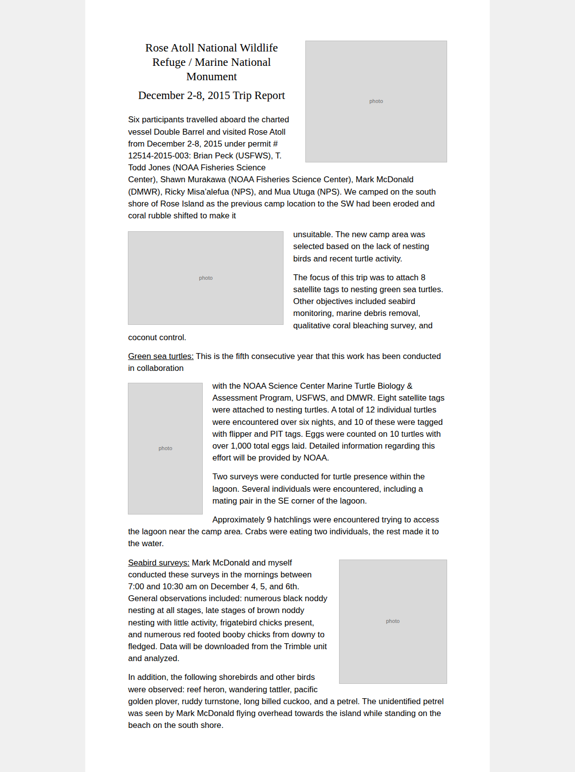photo
Rose Atoll National Wildlife Refuge / Marine National Monument
December 2-8, 2015 Trip Report
Six participants travelled aboard the charted vessel Double Barrel and visited Rose Atoll from December 2-8, 2015 under permit # 12514-2015-003: Brian Peck (USFWS), T. Todd Jones (NOAA Fisheries Science Center), Shawn Murakawa (NOAA Fisheries Science Center), Mark McDonald (DMWR), Ricky Misa’alefua (NPS), and Mua Utuga (NPS). We camped on the south shore of Rose Island as the previous camp location to the SW had been eroded and coral rubble shifted to make it
photo
unsuitable. The new camp area was selected based on the lack of nesting birds and recent turtle activity.
The focus of this trip was to attach 8 satellite tags to nesting green sea turtles. Other objectives included seabird monitoring, marine debris removal, qualitative coral bleaching survey, and coconut control.
Green sea turtles: This is the fifth consecutive year that this work has been conducted in collaboration
photo
with the NOAA Science Center Marine Turtle Biology & Assessment Program, USFWS, and DMWR. Eight satellite tags were attached to nesting turtles. A total of 12 individual turtles were encountered over six nights, and 10 of these were tagged with flipper and PIT tags. Eggs were counted on 10 turtles with over 1,000 total eggs laid. Detailed information regarding this effort will be provided by NOAA.
Two surveys were conducted for turtle presence within the lagoon. Several individuals were encountered, including a mating pair in the SE corner of the lagoon.
Approximately 9 hatchlings were encountered trying to access the lagoon near the camp area. Crabs were eating two individuals, the rest made it to the water.
photo
Seabird surveys: Mark McDonald and myself conducted these surveys in the mornings between 7:00 and 10:30 am on December 4, 5, and 6th. General observations included: numerous black noddy nesting at all stages, late stages of brown noddy nesting with little activity, frigatebird chicks present, and numerous red footed booby chicks from downy to fledged. Data will be downloaded from the Trimble unit and analyzed.
In addition, the following shorebirds and other birds were observed: reef heron, wandering tattler, pacific golden plover, ruddy turnstone, long billed cuckoo, and a petrel. The unidentified petrel was seen by Mark McDonald flying overhead towards the island while standing on the beach on the south shore.